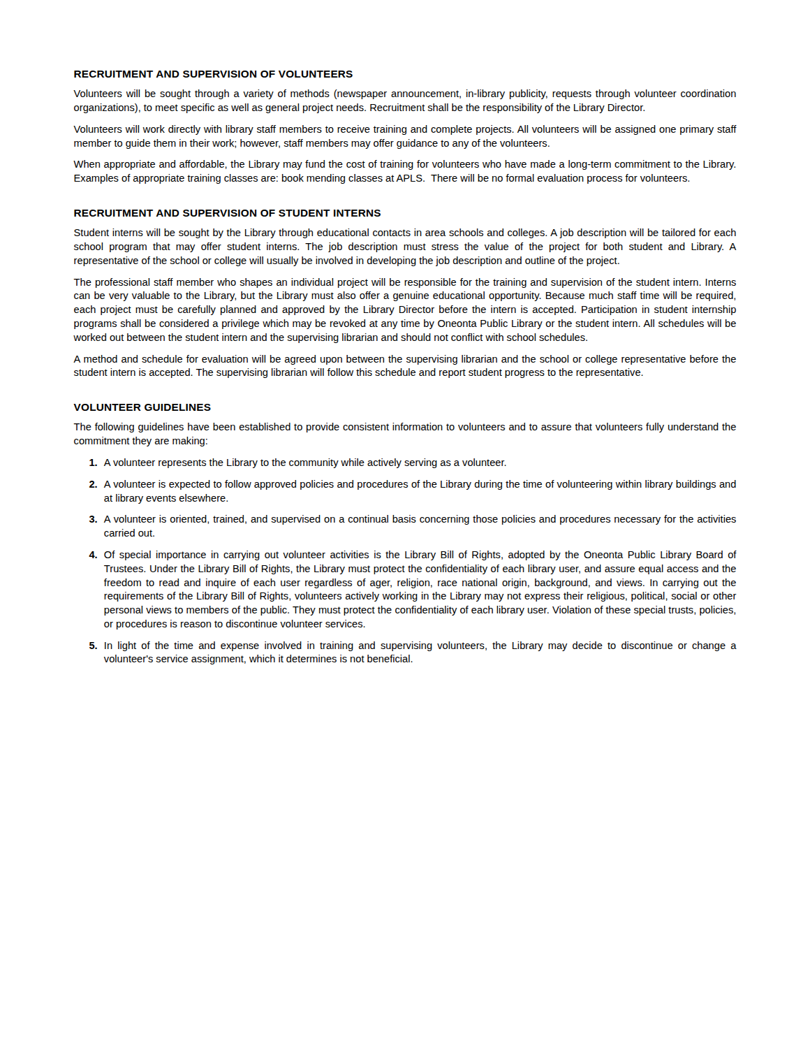RECRUITMENT AND SUPERVISION OF VOLUNTEERS
Volunteers will be sought through a variety of methods (newspaper announcement, in-library publicity, requests through volunteer coordination organizations), to meet specific as well as general project needs. Recruitment shall be the responsibility of the Library Director.
Volunteers will work directly with library staff members to receive training and complete projects. All volunteers will be assigned one primary staff member to guide them in their work; however, staff members may offer guidance to any of the volunteers.
When appropriate and affordable, the Library may fund the cost of training for volunteers who have made a long-term commitment to the Library. Examples of appropriate training classes are: book mending classes at APLS. There will be no formal evaluation process for volunteers.
RECRUITMENT AND SUPERVISION OF STUDENT INTERNS
Student interns will be sought by the Library through educational contacts in area schools and colleges. A job description will be tailored for each school program that may offer student interns. The job description must stress the value of the project for both student and Library. A representative of the school or college will usually be involved in developing the job description and outline of the project.
The professional staff member who shapes an individual project will be responsible for the training and supervision of the student intern. Interns can be very valuable to the Library, but the Library must also offer a genuine educational opportunity. Because much staff time will be required, each project must be carefully planned and approved by the Library Director before the intern is accepted. Participation in student internship programs shall be considered a privilege which may be revoked at any time by Oneonta Public Library or the student intern. All schedules will be worked out between the student intern and the supervising librarian and should not conflict with school schedules.
A method and schedule for evaluation will be agreed upon between the supervising librarian and the school or college representative before the student intern is accepted. The supervising librarian will follow this schedule and report student progress to the representative.
VOLUNTEER GUIDELINES
The following guidelines have been established to provide consistent information to volunteers and to assure that volunteers fully understand the commitment they are making:
A volunteer represents the Library to the community while actively serving as a volunteer.
A volunteer is expected to follow approved policies and procedures of the Library during the time of volunteering within library buildings and at library events elsewhere.
A volunteer is oriented, trained, and supervised on a continual basis concerning those policies and procedures necessary for the activities carried out.
Of special importance in carrying out volunteer activities is the Library Bill of Rights, adopted by the Oneonta Public Library Board of Trustees. Under the Library Bill of Rights, the Library must protect the confidentiality of each library user, and assure equal access and the freedom to read and inquire of each user regardless of ager, religion, race national origin, background, and views. In carrying out the requirements of the Library Bill of Rights, volunteers actively working in the Library may not express their religious, political, social or other personal views to members of the public. They must protect the confidentiality of each library user. Violation of these special trusts, policies, or procedures is reason to discontinue volunteer services.
In light of the time and expense involved in training and supervising volunteers, the Library may decide to discontinue or change a volunteer's service assignment, which it determines is not beneficial.